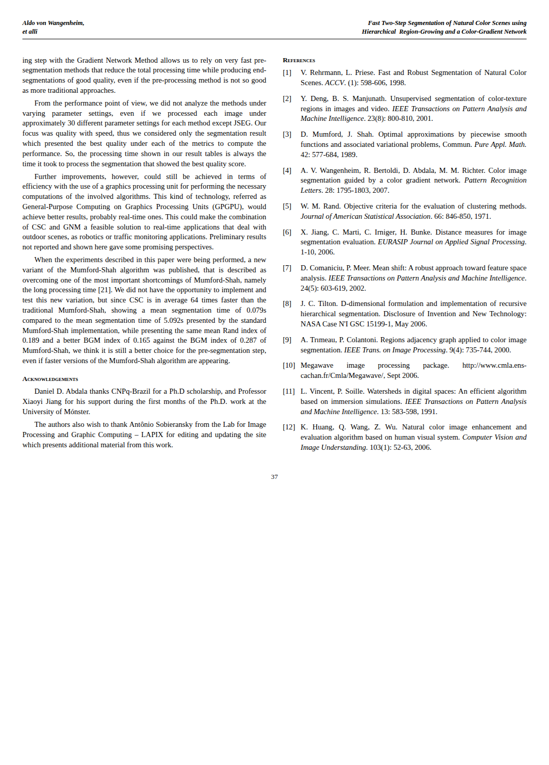Aldo von Wangenheim,
et alli
Fast Two-Step Segmentation of Natural Color Scenes using
Hierarchical Region-Growing and a Color-Gradient Network
ing step with the Gradient Network Method allows us to rely on very fast pre-segmentation methods that reduce the total processing time while producing end-segmentations of good quality, even if the pre-processing method is not so good as more traditional approaches.
From the performance point of view, we did not analyze the methods under varying parameter settings, even if we processed each image under approximately 30 different parameter settings for each method except JSEG. Our focus was quality with speed, thus we considered only the segmentation result which presented the best quality under each of the metrics to compute the performance. So, the processing time shown in our result tables is always the time it took to process the segmentation that showed the best quality score.
Further improvements, however, could still be achieved in terms of efficiency with the use of a graphics processing unit for performing the necessary computations of the involved algorithms. This kind of technology, referred as General-Purpose Computing on Graphics Processing Units (GPGPU), would achieve better results, probably real-time ones. This could make the combination of CSC and GNM a feasible solution to real-time applications that deal with outdoor scenes, as robotics or traffic monitoring applications. Preliminary results not reported and shown here gave some promising perspectives.
When the experiments described in this paper were being performed, a new variant of the Mumford-Shah algorithm was published, that is described as overcoming one of the most important shortcomings of Mumford-Shah, namely the long processing time [21]. We did not have the opportunity to implement and test this new variation, but since CSC is in average 64 times faster than the traditional Mumford-Shah, showing a mean segmentation time of 0.079s compared to the mean segmentation time of 5.092s presented by the standard Mumford-Shah implementation, while presenting the same mean Rand index of 0.189 and a better BGM index of 0.165 against the BGM index of 0.287 of Mumford-Shah, we think it is still a better choice for the pre-segmentation step, even if faster versions of the Mumford-Shah algorithm are appearing.
Acknowledgements
Daniel D. Abdala thanks CNPq-Brazil for a Ph.D scholarship, and Professor Xiaoyi Jiang for his support during the first months of the Ph.D. work at the University of Mónster.
The authors also wish to thank Antônio Sobieransky from the Lab for Image Processing and Graphic Computing – LAPIX for editing and updating the site which presents additional material from this work.
References
[1] V. Rehrmann, L. Priese. Fast and Robust Segmentation of Natural Color Scenes. ACCV. (1): 598-606, 1998.
[2] Y. Deng, B. S. Manjunath. Unsupervised segmentation of color-texture regions in images and video. IEEE Transactions on Pattern Analysis and Machine Intelligence. 23(8): 800-810, 2001.
[3] D. Mumford, J. Shah. Optimal approximations by piecewise smooth functions and associated variational problems, Commun. Pure Appl. Math. 42: 577-684, 1989.
[4] A. V. Wangenheim, R. Bertoldi, D. Abdala, M. M. Richter. Color image segmentation guided by a color gradient network. Pattern Recognition Letters. 28: 1795-1803, 2007.
[5] W. M. Rand. Objective criteria for the evaluation of clustering methods. Journal of American Statistical Association. 66: 846-850, 1971.
[6] X. Jiang, C. Marti, C. Irniger, H. Bunke. Distance measures for image segmentation evaluation. EURASIP Journal on Applied Signal Processing. 1-10, 2006.
[7] D. Comaniciu, P. Meer. Mean shift: A robust approach toward feature space analysis. IEEE Transactions on Pattern Analysis and Machine Intelligence. 24(5): 603-619, 2002.
[8] J. C. Tilton. D-dimensional formulation and implementation of recursive hierarchical segmentation. Disclosure of Invention and New Technology: NASA Case N'I GSC 15199-1, May 2006.
[9] A. Trımeau, P. Colantoni. Regions adjacency graph applied to color image segmentation. IEEE Trans. on Image Processing. 9(4): 735-744, 2000.
[10] Megawave image processing package. http://www.cmla.ens-cachan.fr/Cmla/Megawave/, Sept 2006.
[11] L. Vincent, P. Soille. Watersheds in digital spaces: An efficient algorithm based on immersion simulations. IEEE Transactions on Pattern Analysis and Machine Intelligence. 13: 583-598, 1991.
[12] K. Huang, Q. Wang, Z. Wu. Natural color image enhancement and evaluation algorithm based on human visual system. Computer Vision and Image Understanding. 103(1): 52-63, 2006.
37